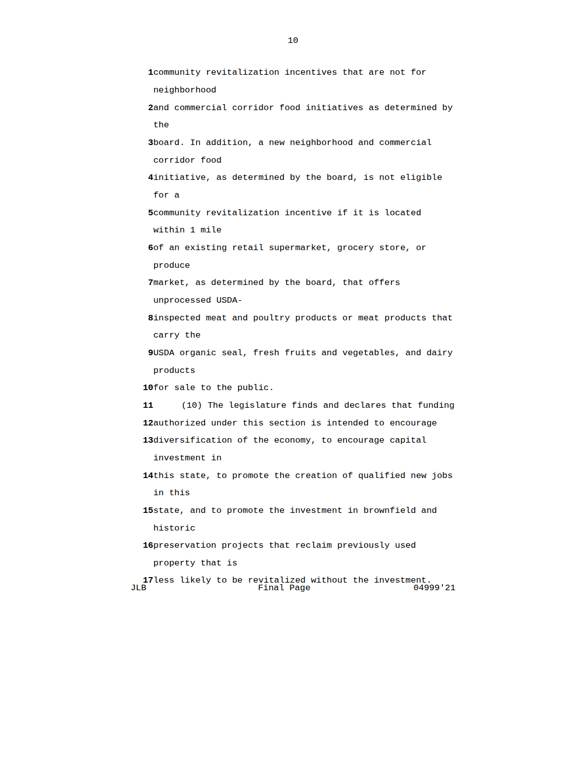10
| 1 | community revitalization incentives that are not for neighborhood |
| 2 | and commercial corridor food initiatives as determined by the |
| 3 | board. In addition, a new neighborhood and commercial corridor food |
| 4 | initiative, as determined by the board, is not eligible for a |
| 5 | community revitalization incentive if it is located within 1 mile |
| 6 | of an existing retail supermarket, grocery store, or produce |
| 7 | market, as determined by the board, that offers unprocessed USDA- |
| 8 | inspected meat and poultry products or meat products that carry the |
| 9 | USDA organic seal, fresh fruits and vegetables, and dairy products |
| 10 | for sale to the public. |
| 11 | (10) The legislature finds and declares that funding |
| 12 | authorized under this section is intended to encourage |
| 13 | diversification of the economy, to encourage capital investment in |
| 14 | this state, to promote the creation of qualified new jobs in this |
| 15 | state, and to promote the investment in brownfield and historic |
| 16 | preservation projects that reclaim previously used property that is |
| 17 | less likely to be revitalized without the investment. |
JLB
Final Page
04999'21